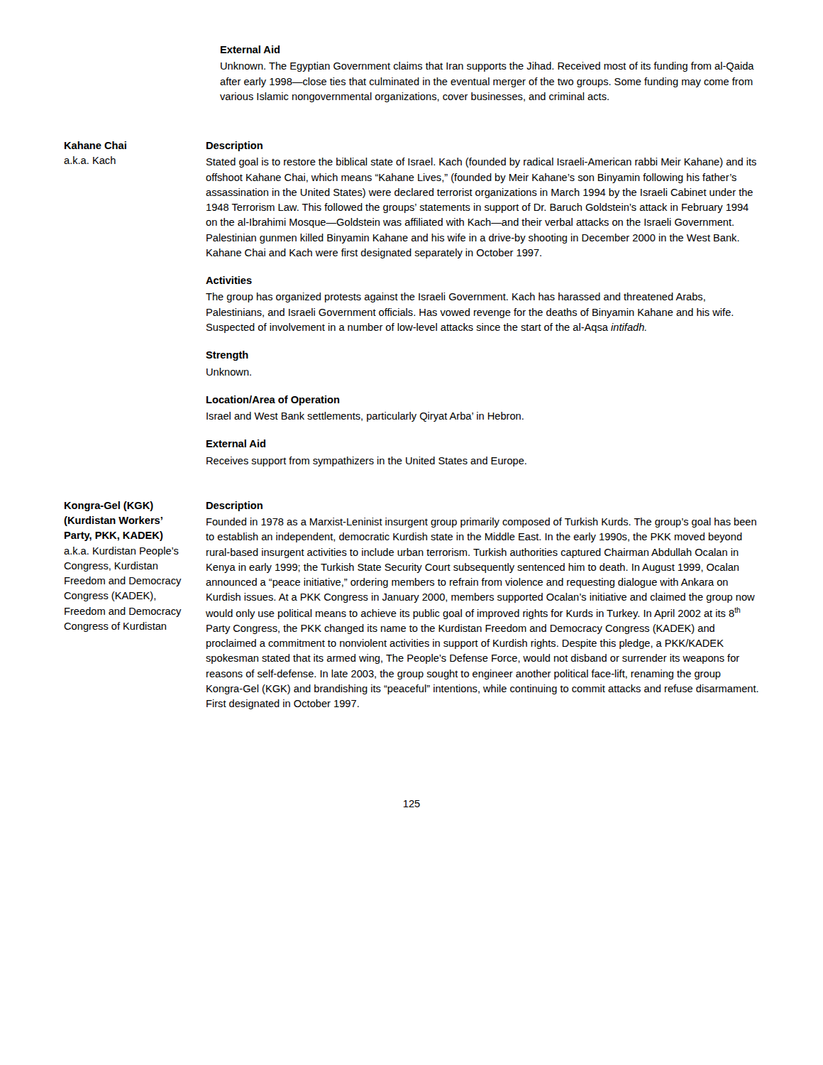External Aid
Unknown. The Egyptian Government claims that Iran supports the Jihad. Received most of its funding from al-Qaida after early 1998—close ties that culminated in the eventual merger of the two groups. Some funding may come from various Islamic nongovernmental organizations, cover businesses, and criminal acts.
Kahane Chai
a.k.a. Kach
Description
Stated goal is to restore the biblical state of Israel. Kach (founded by radical Israeli-American rabbi Meir Kahane) and its offshoot Kahane Chai, which means “Kahane Lives,” (founded by Meir Kahane’s son Binyamin following his father’s assassination in the United States) were declared terrorist organizations in March 1994 by the Israeli Cabinet under the 1948 Terrorism Law. This followed the groups’ statements in support of Dr. Baruch Goldstein’s attack in February 1994 on the al-Ibrahimi Mosque—Goldstein was affiliated with Kach—and their verbal attacks on the Israeli Government. Palestinian gunmen killed Binyamin Kahane and his wife in a drive-by shooting in December 2000 in the West Bank. Kahane Chai and Kach were first designated separately in October 1997.
Activities
The group has organized protests against the Israeli Government. Kach has harassed and threatened Arabs, Palestinians, and Israeli Government officials. Has vowed revenge for the deaths of Binyamin Kahane and his wife. Suspected of involvement in a number of low-level attacks since the start of the al-Aqsa intifadh.
Strength
Unknown.
Location/Area of Operation
Israel and West Bank settlements, particularly Qiryat Arba’ in Hebron.
External Aid
Receives support from sympathizers in the United States and Europe.
Kongra-Gel (KGK) (Kurdistan Workers’ Party, PKK, KADEK)
a.k.a. Kurdistan People’s Congress, Kurdistan Freedom and Democracy Congress (KADEK), Freedom and Democracy Congress of Kurdistan
Description
Founded in 1978 as a Marxist-Leninist insurgent group primarily composed of Turkish Kurds. The group’s goal has been to establish an independent, democratic Kurdish state in the Middle East. In the early 1990s, the PKK moved beyond rural-based insurgent activities to include urban terrorism. Turkish authorities captured Chairman Abdullah Ocalan in Kenya in early 1999; the Turkish State Security Court subsequently sentenced him to death. In August 1999, Ocalan announced a “peace initiative,” ordering members to refrain from violence and requesting dialogue with Ankara on Kurdish issues. At a PKK Congress in January 2000, members supported Ocalan’s initiative and claimed the group now would only use political means to achieve its public goal of improved rights for Kurds in Turkey. In April 2002 at its 8th Party Congress, the PKK changed its name to the Kurdistan Freedom and Democracy Congress (KADEK) and proclaimed a commitment to nonviolent activities in support of Kurdish rights. Despite this pledge, a PKK/KADEK spokesman stated that its armed wing, The People’s Defense Force, would not disband or surrender its weapons for reasons of self-defense. In late 2003, the group sought to engineer another political face-lift, renaming the group Kongra-Gel (KGK) and brandishing its “peaceful” intentions, while continuing to commit attacks and refuse disarmament. First designated in October 1997.
125